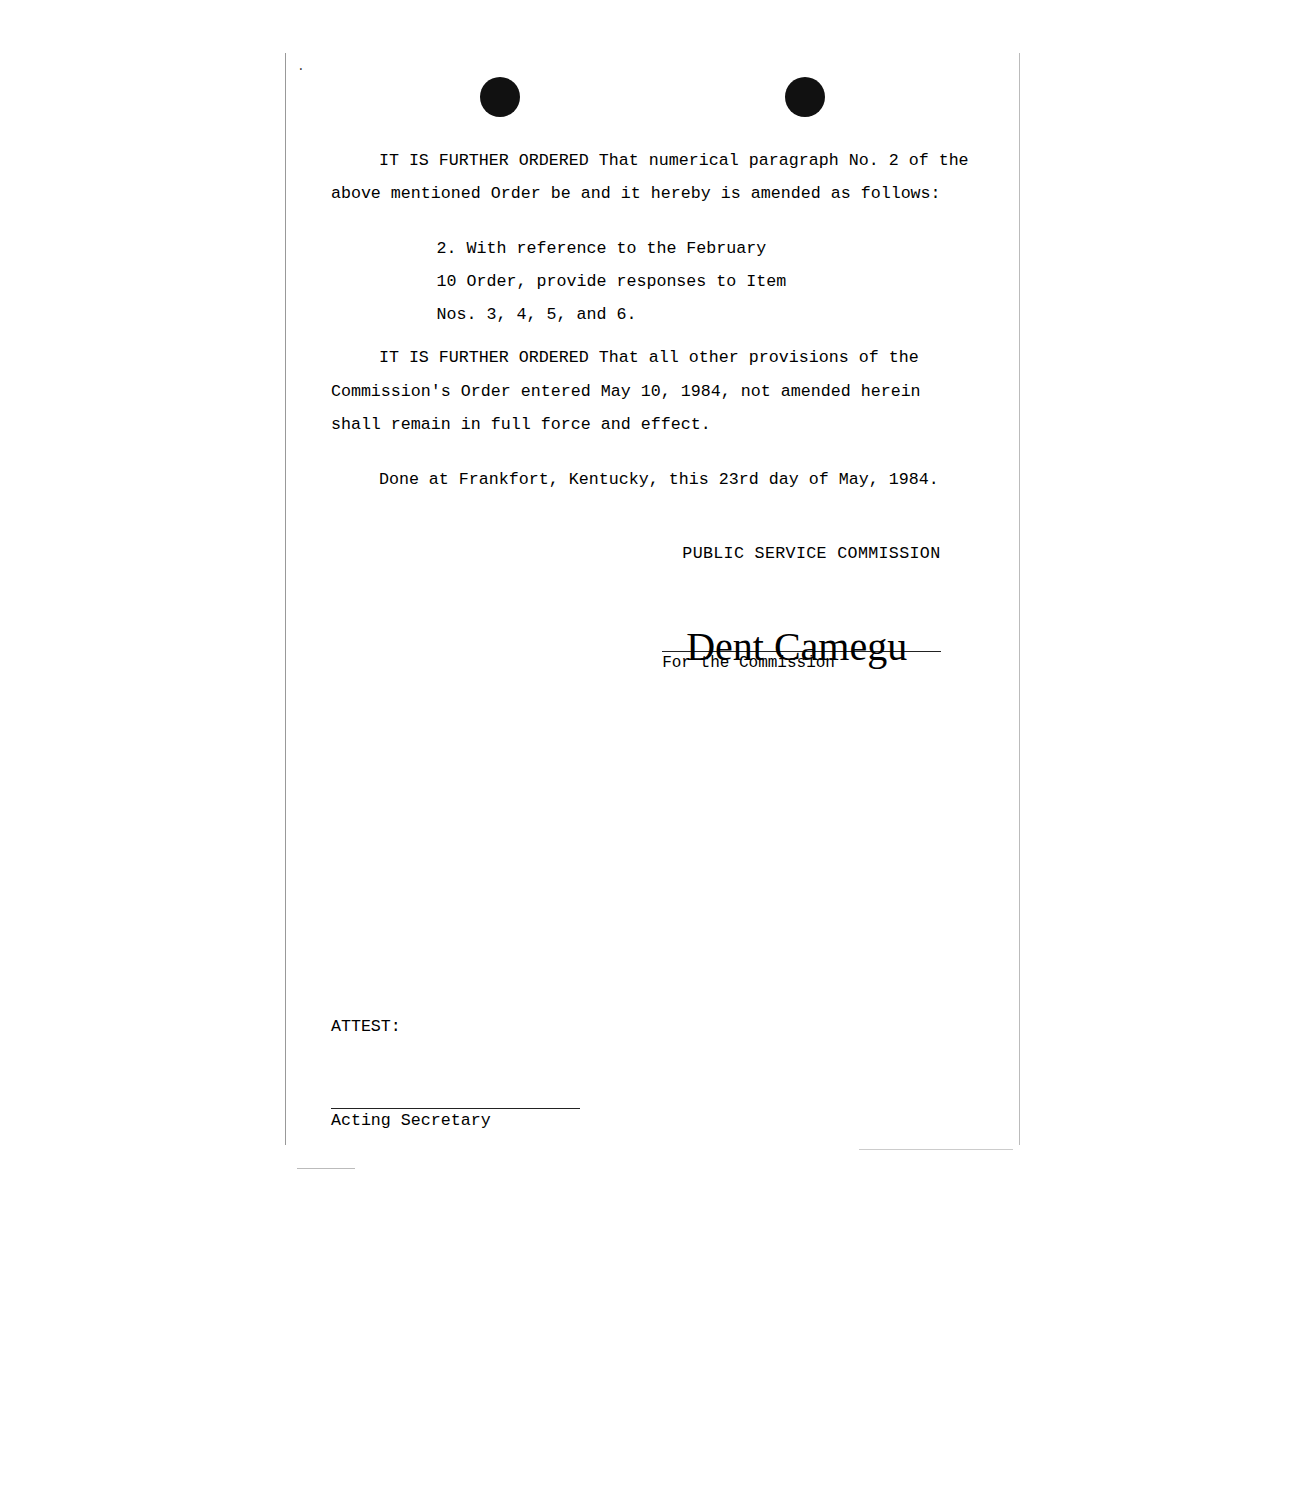.
IT IS FURTHER ORDERED That numerical paragraph No. 2 of the above mentioned Order be and it hereby is amended as follows:
2. With reference to the February
10 Order, provide responses to Item
Nos. 3, 4, 5, and 6.
IT IS FURTHER ORDERED That all other provisions of the Commission's Order entered May 10, 1984, not amended herein shall remain in full force and effect.
Done at Frankfort, Kentucky, this 23rd day of May, 1984.
PUBLIC SERVICE COMMISSION
Dent Camegu
For the Commission
ATTEST:
Acting Secretary